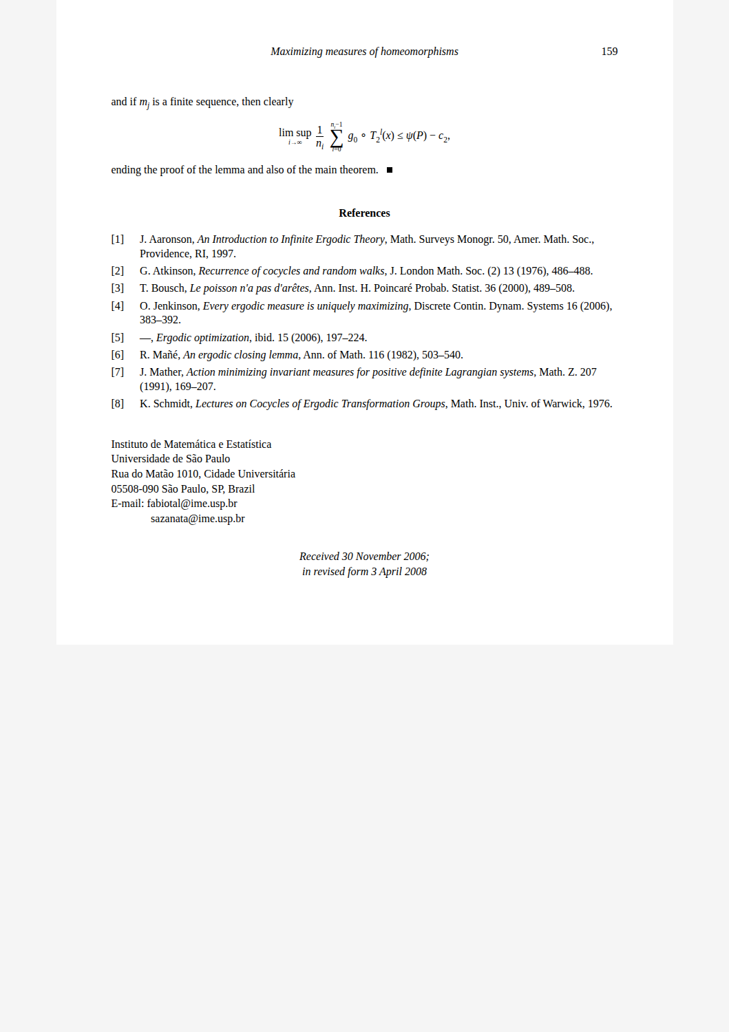Maximizing measures of homeomorphisms 159
and if mj is a finite sequence, then clearly
lim sup i→∞ 1 ni ni−1∑l=0 g0 ∘ T2l(x) ≤ ψ(P) − c2,
ending the proof of the lemma and also of the main theorem.
References
[1] J. Aaronson, An Introduction to Infinite Ergodic Theory, Math. Surveys Monogr. 50, Amer. Math. Soc., Providence, RI, 1997.
[2] G. Atkinson, Recurrence of cocycles and random walks, J. London Math. Soc. (2) 13 (1976), 486–488.
[3] T. Bousch, Le poisson n'a pas d'arêtes, Ann. Inst. H. Poincaré Probab. Statist. 36 (2000), 489–508.
[4] O. Jenkinson, Every ergodic measure is uniquely maximizing, Discrete Contin. Dynam. Systems 16 (2006), 383–392.
[5]—, Ergodic optimization, ibid. 15 (2006), 197–224.
[6] R. Mañé, An ergodic closing lemma, Ann. of Math. 116 (1982), 503–540.
[7] J. Mather, Action minimizing invariant measures for positive definite Lagrangian systems, Math. Z. 207 (1991), 169–207.
[8] K. Schmidt, Lectures on Cocycles of Ergodic Transformation Groups, Math. Inst., Univ. of Warwick, 1976.
Instituto de Matemática e Estatística
Universidade de São Paulo
Rua do Matão 1010, Cidade Universitária
05508-090 São Paulo, SP, Brazil
E-mail: fabiotal@ime.usp.br
sazanata@ime.usp.br
Received 30 November 2006;
in revised form 3 April 2008